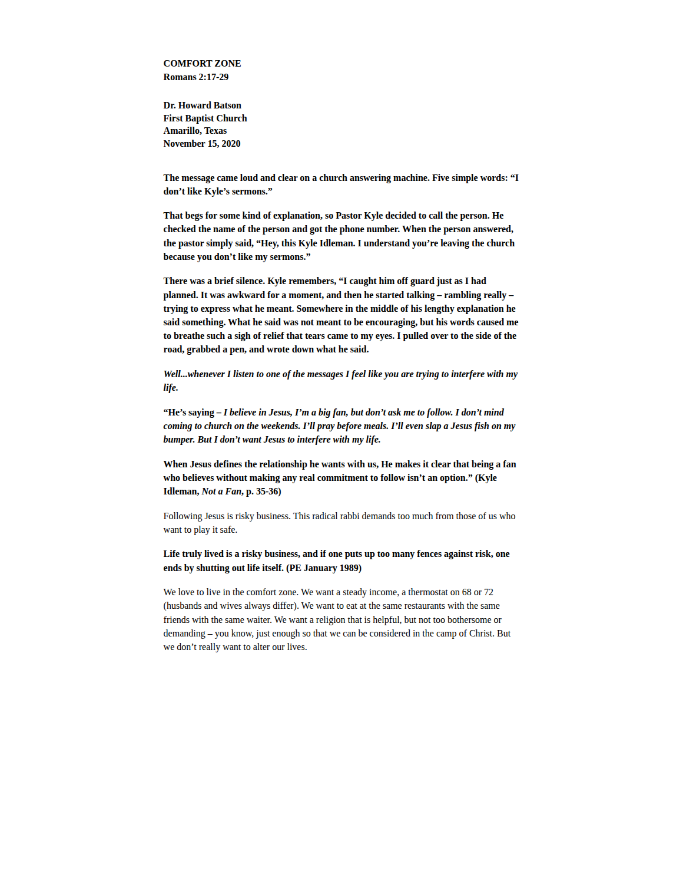COMFORT ZONE
Romans 2:17-29
Dr. Howard Batson
First Baptist Church
Amarillo, Texas
November 15, 2020
The message came loud and clear on a church answering machine. Five simple words: “I don’t like Kyle’s sermons.”
That begs for some kind of explanation, so Pastor Kyle decided to call the person. He checked the name of the person and got the phone number. When the person answered, the pastor simply said, “Hey, this Kyle Idleman. I understand you’re leaving the church because you don’t like my sermons.”
There was a brief silence. Kyle remembers, “I caught him off guard just as I had planned. It was awkward for a moment, and then he started talking – rambling really – trying to express what he meant. Somewhere in the middle of his lengthy explanation he said something. What he said was not meant to be encouraging, but his words caused me to breathe such a sigh of relief that tears came to my eyes. I pulled over to the side of the road, grabbed a pen, and wrote down what he said.
Well...whenever I listen to one of the messages I feel like you are trying to interfere with my life.
“He’s saying – I believe in Jesus, I’m a big fan, but don’t ask me to follow. I don’t mind coming to church on the weekends. I’ll pray before meals. I’ll even slap a Jesus fish on my bumper. But I don’t want Jesus to interfere with my life.
When Jesus defines the relationship he wants with us, He makes it clear that being a fan who believes without making any real commitment to follow isn’t an option.” (Kyle Idleman, Not a Fan, p. 35-36)
Following Jesus is risky business. This radical rabbi demands too much from those of us who want to play it safe.
Life truly lived is a risky business, and if one puts up too many fences against risk, one ends by shutting out life itself. (PE January 1989)
We love to live in the comfort zone. We want a steady income, a thermostat on 68 or 72 (husbands and wives always differ). We want to eat at the same restaurants with the same friends with the same waiter. We want a religion that is helpful, but not too bothersome or demanding – you know, just enough so that we can be considered in the camp of Christ. But we don’t really want to alter our lives.